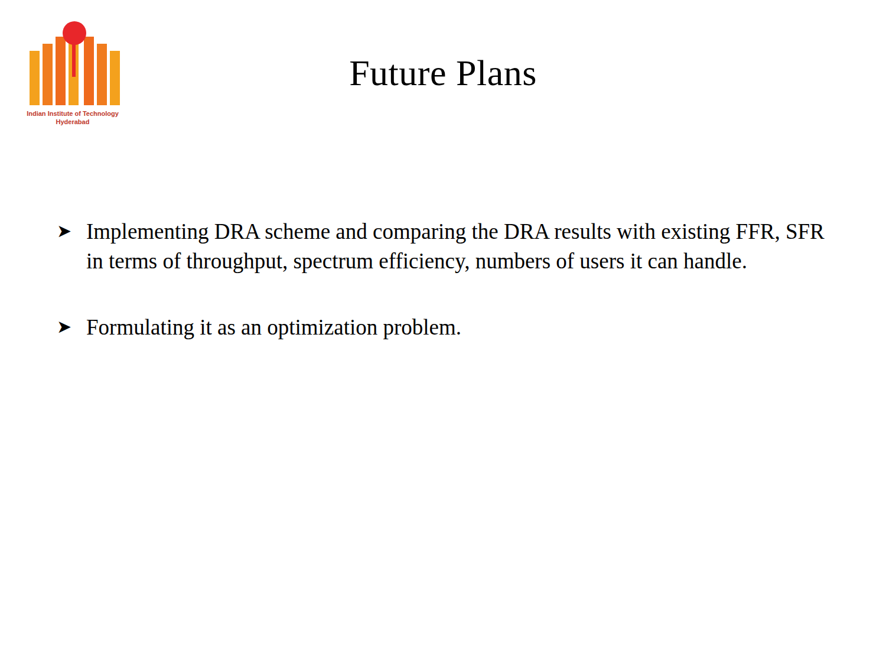Indian Institute of Technology
Hyderabad
Future Plans
Implementing DRA scheme and comparing the DRA results with existing FFR, SFR in terms of throughput, spectrum efficiency, numbers of users it can handle.
Formulating it as an optimization problem.